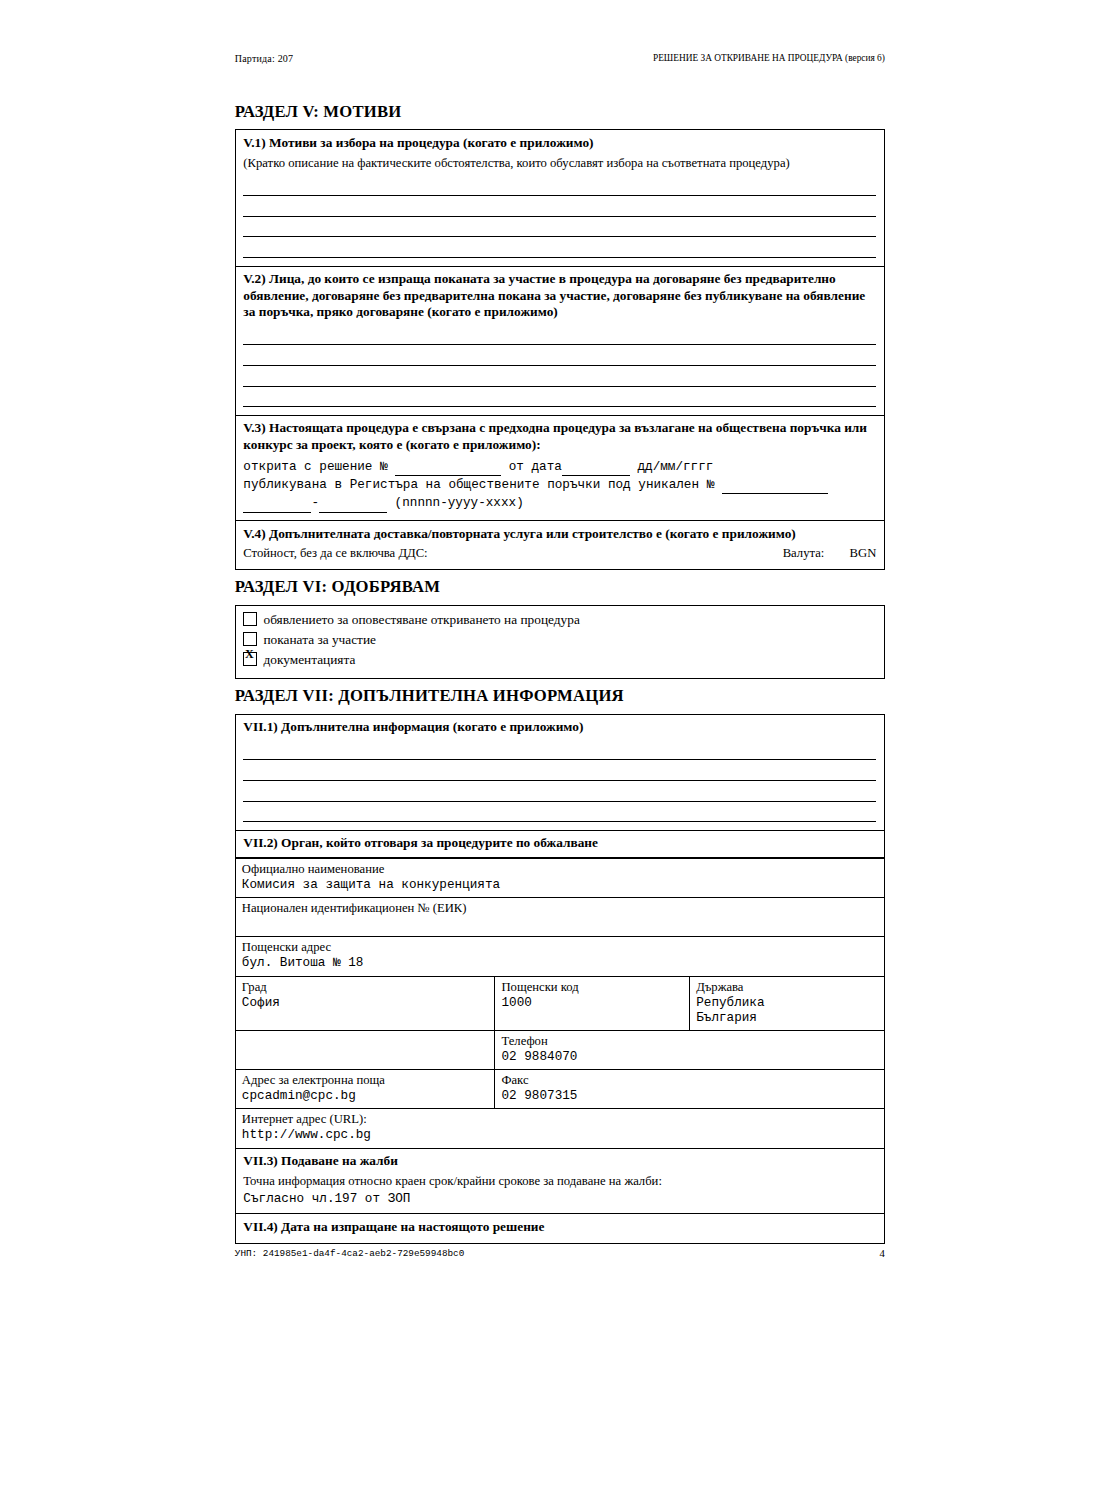Партида: 207
РЕШЕНИЕ ЗА ОТКРИВАНЕ НА ПРОЦЕДУРА (версия 6)
РАЗДЕЛ V: МОТИВИ
V.1) Мотиви за избора на процедура (когато е приложимо)
(Кратко описание на фактическите обстоятелства, които обуславят избора на съответната процедура)
V.2) Лица, до които се изпраща поканата за участие в процедура на договаряне без предварително обявление, договаряне без предварителна покана за участие, договаряне без публикуване на обявление за поръчка, пряко договаряне (когато е приложимо)
V.3) Настоящата процедура е свързана с предходна процедура за възлагане на обществена поръчка или конкурс за проект, която е (когато е приложимо):
открита с решение № от дата дд/мм/гггг
публикувана в Регистъра на обществените поръчки под уникален №
- (nnnnn-yyyy-xxxx)
V.4) Допълнителната доставка/повторната услуга или строителство е (когато е приложимо)
Стойност, без да се включва ДДС:
Валута: BGN
РАЗДЕЛ VI: ОДОБРЯВАМ
обявлението за оповестяване откриването на процедура
поканата за участие
документацията
РАЗДЕЛ VII: ДОПЪЛНИТЕЛНА ИНФОРМАЦИЯ
VII.1) Допълнителна информация (когато е приложимо)
VII.2) Орган, който отговаря за процедурите по обжалване
| Официално наименование Комисия за защита на конкуренцията |
| Национален идентификационен № (ЕИК) |
| Пощенски адрес бул. Витоша № 18 |
| Град София | Пощенски код 1000 | Държава Република България |
| | Телефон 02 9884070 |
| Адрес за електронна поща cpcadmin@cpc.bg | Факс 02 9807315 |
| Интернет адрес (URL): http://www.cpc.bg |
VII.3) Подаване на жалби
Точна информация относно краен срок/крайни срокове за подаване на жалби:
Съгласно чл.197 от ЗОП
VII.4) Дата на изпращане на настоящото решение
УНП: 241985e1-da4f-4ca2-aeb2-729e59948bc0
4